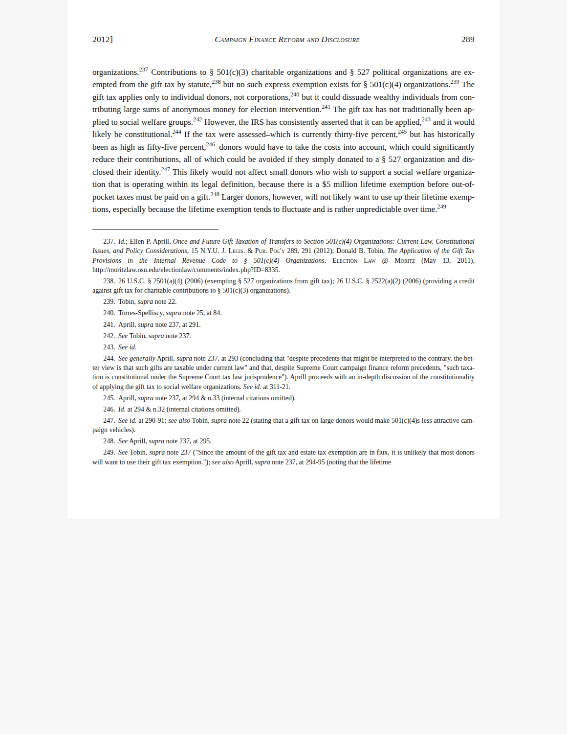2012] Campaign Finance Reform and Disclosure 289
organizations.237 Contributions to § 501(c)(3) charitable organizations and § 527 political organizations are exempted from the gift tax by statute,238 but no such express exemption exists for § 501(c)(4) organizations.239 The gift tax applies only to individual donors, not corporations,240 but it could dissuade wealthy individuals from contributing large sums of anonymous money for election intervention.241 The gift tax has not traditionally been applied to social welfare groups.242 However, the IRS has consistently asserted that it can be applied,243 and it would likely be constitutional.244 If the tax were assessed–which is currently thirty-five percent,245 but has historically been as high as fifty-five percent,246–donors would have to take the costs into account, which could significantly reduce their contributions, all of which could be avoided if they simply donated to a § 527 organization and disclosed their identity.247 This likely would not affect small donors who wish to support a social welfare organization that is operating within its legal definition, because there is a $5 million lifetime exemption before out-of-pocket taxes must be paid on a gift.248 Larger donors, however, will not likely want to use up their lifetime exemptions, especially because the lifetime exemption tends to fluctuate and is rather unpredictable over time.249
237. Id.; Ellen P. Aprill, Once and Future Gift Taxation of Transfers to Section 501(c)(4) Organizations: Current Law, Constitutional Issues, and Policy Considerations, 15 N.Y.U. J. Legis. & Pub. Pol'y 289, 291 (2012); Donald B. Tobin, The Application of the Gift Tax Provisions in the Internal Revenue Code to § 501(c)(4) Organizations, Election Law @ Moritz (May 13, 2011), http://moritzlaw.osu.edu/electionlaw/comments/index.php?ID=8335.
238. 26 U.S.C. § 2501(a)(4) (2006) (exempting § 527 organizations from gift tax); 26 U.S.C. § 2522(a)(2) (2006) (providing a credit against gift tax for charitable contributions to § 501(c)(3) organizations).
239. Tobin, supra note 22.
240. Torres-Spelliscy, supra note 25, at 84.
241. Aprill, supra note 237, at 291.
242. See Tobin, supra note 237.
243. See id.
244. See generally Aprill, supra note 237, at 293 (concluding that "despite precedents that might be interpreted to the contrary, the better view is that such gifts are taxable under current law" and that, despite Supreme Court campaign finance reform precedents, "such taxation is constitutional under the Supreme Court tax law jurisprudence"). Aprill proceeds with an in-depth discussion of the constitutionality of applying the gift tax to social welfare organizations. See id. at 311-21.
245. Aprill, supra note 237, at 294 & n.33 (internal citations omitted).
246. Id. at 294 & n.32 (internal citations omitted).
247. See id. at 290-91; see also Tobin, supra note 22 (stating that a gift tax on large donors would make 501(c)(4)s less attractive campaign vehicles).
248. See Aprill, supra note 237, at 295.
249. See Tobin, supra note 237 ("Since the amount of the gift tax and estate tax exemption are in flux, it is unlikely that most donors will want to use their gift tax exemption."); see also Aprill, supra note 237, at 294-95 (noting that the lifetime